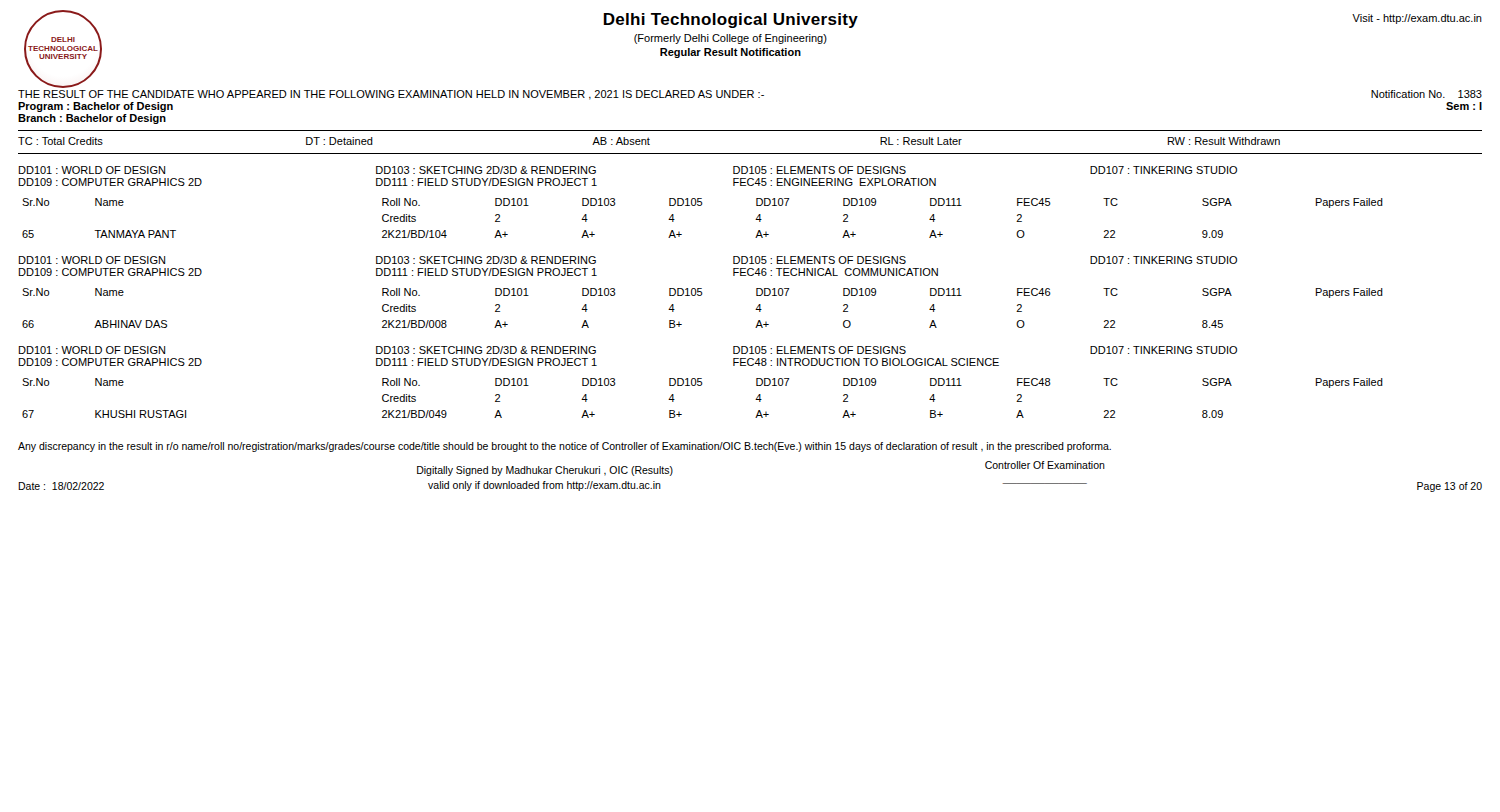DELHI
TECHNOLOGICAL
UNIVERSITY
Delhi Technological University
(Formerly Delhi College of Engineering)
Regular Result Notification
Visit - http://exam.dtu.ac.in
THE RESULT OF THE CANDIDATE WHO APPEARED IN THE FOLLOWING EXAMINATION HELD IN NOVEMBER , 2021 IS DECLARED AS UNDER :-
Notification No. 1383
Program : Bachelor of Design
Sem : I
Branch : Bachelor of Design
TC : Total Credits
DT : Detained
AB : Absent
RL : Result Later
RW : Result Withdrawn
DD101 : WORLD OF DESIGN
DD103 : SKETCHING 2D/3D & RENDERING
DD105 : ELEMENTS OF DESIGNS
DD107 : TINKERING STUDIO
DD109 : COMPUTER GRAPHICS 2D
DD111 : FIELD STUDY/DESIGN PROJECT 1
FEC45 : ENGINEERING EXPLORATION
| Sr.No | Name | Roll No. | DD101 | DD103 | DD105 | DD107 | DD109 | DD111 | FEC45 | TC | SGPA | Papers Failed |
| | | Credits | 2 | 4 | 4 | 4 | 2 | 4 | 2 | | | |
| 65 | TANMAYA PANT | 2K21/BD/104 | A+ | A+ | A+ | A+ | A+ | A+ | O | 22 | 9.09 | |
DD101 : WORLD OF DESIGN
DD103 : SKETCHING 2D/3D & RENDERING
DD105 : ELEMENTS OF DESIGNS
DD107 : TINKERING STUDIO
DD109 : COMPUTER GRAPHICS 2D
DD111 : FIELD STUDY/DESIGN PROJECT 1
FEC46 : TECHNICAL COMMUNICATION
| Sr.No | Name | Roll No. | DD101 | DD103 | DD105 | DD107 | DD109 | DD111 | FEC46 | TC | SGPA | Papers Failed |
| | | Credits | 2 | 4 | 4 | 4 | 2 | 4 | 2 | | | |
| 66 | ABHINAV DAS | 2K21/BD/008 | A+ | A | B+ | A+ | O | A | O | 22 | 8.45 | |
DD101 : WORLD OF DESIGN
DD103 : SKETCHING 2D/3D & RENDERING
DD105 : ELEMENTS OF DESIGNS
DD107 : TINKERING STUDIO
DD109 : COMPUTER GRAPHICS 2D
DD111 : FIELD STUDY/DESIGN PROJECT 1
FEC48 : INTRODUCTION TO BIOLOGICAL SCIENCE
| Sr.No | Name | Roll No. | DD101 | DD103 | DD105 | DD107 | DD109 | DD111 | FEC48 | TC | SGPA | Papers Failed |
| | | Credits | 2 | 4 | 4 | 4 | 2 | 4 | 2 | | | |
| 67 | KHUSHI RUSTAGI | 2K21/BD/049 | A | A+ | B+ | A+ | A+ | B+ | A | 22 | 8.09 | |
Any discrepancy in the result in r/o name/roll no/registration/marks/grades/course code/title should be brought to the notice of Controller of Examination/OIC B.tech(Eve.) within 15 days of declaration of result , in the prescribed proforma.
Date : 18/02/2022
Digitally Signed by Madhukar Cherukuri , OIC (Results)
valid only if downloaded from http://exam.dtu.ac.in
Controller Of Examination
——————
Page 13 of 20